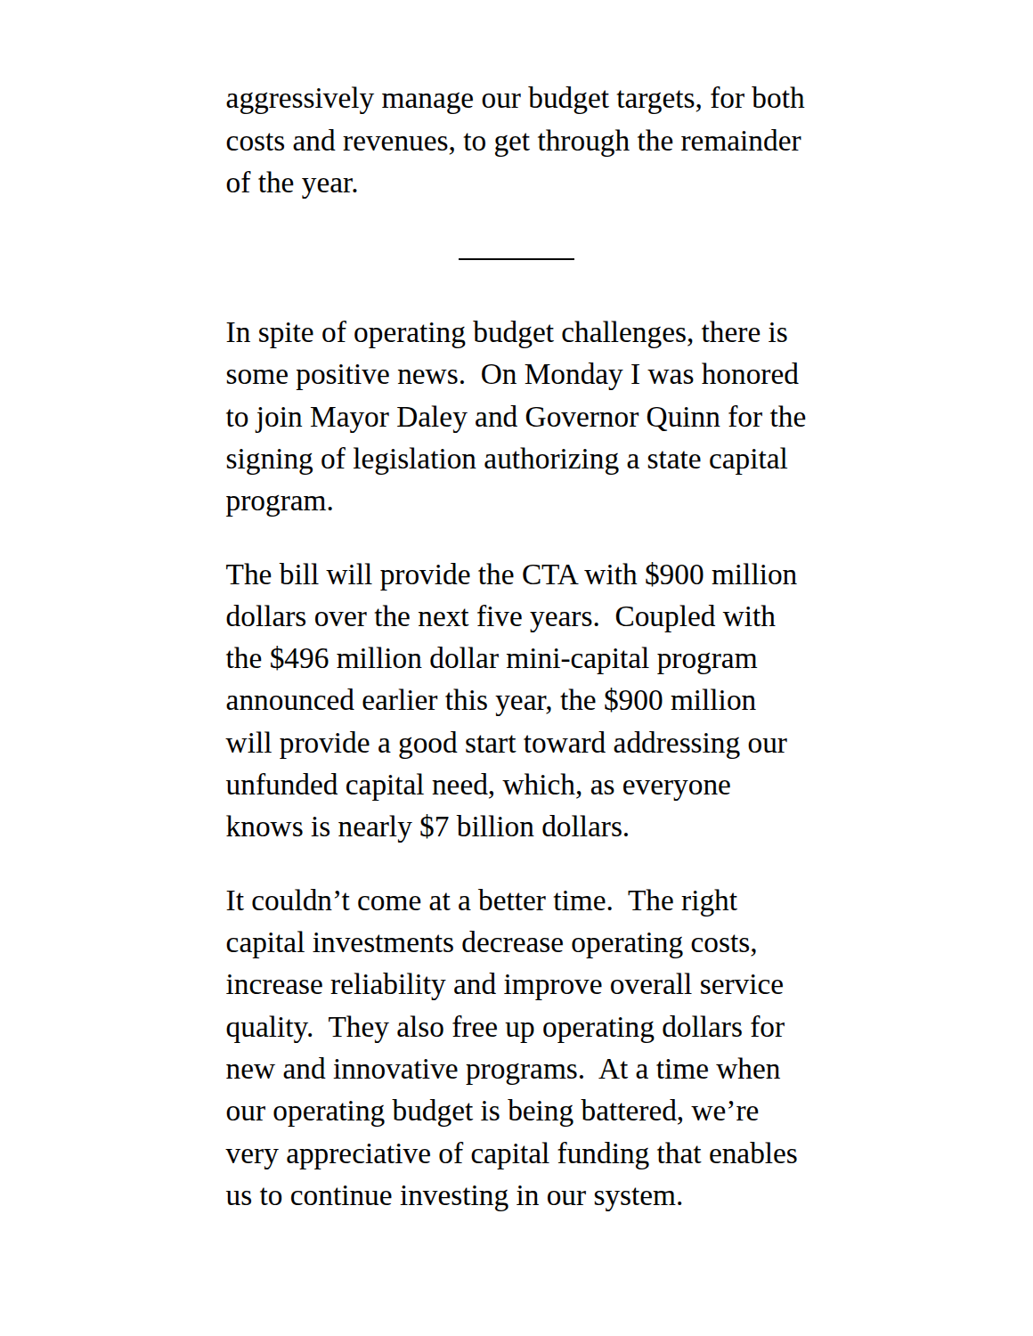aggressively manage our budget targets, for both costs and revenues, to get through the remainder of the year.
In spite of operating budget challenges, there is some positive news. On Monday I was honored to join Mayor Daley and Governor Quinn for the signing of legislation authorizing a state capital program.
The bill will provide the CTA with $900 million dollars over the next five years. Coupled with the $496 million dollar mini-capital program announced earlier this year, the $900 million will provide a good start toward addressing our unfunded capital need, which, as everyone knows is nearly $7 billion dollars.
It couldn’t come at a better time. The right capital investments decrease operating costs, increase reliability and improve overall service quality. They also free up operating dollars for new and innovative programs. At a time when our operating budget is being battered, we’re very appreciative of capital funding that enables us to continue investing in our system.